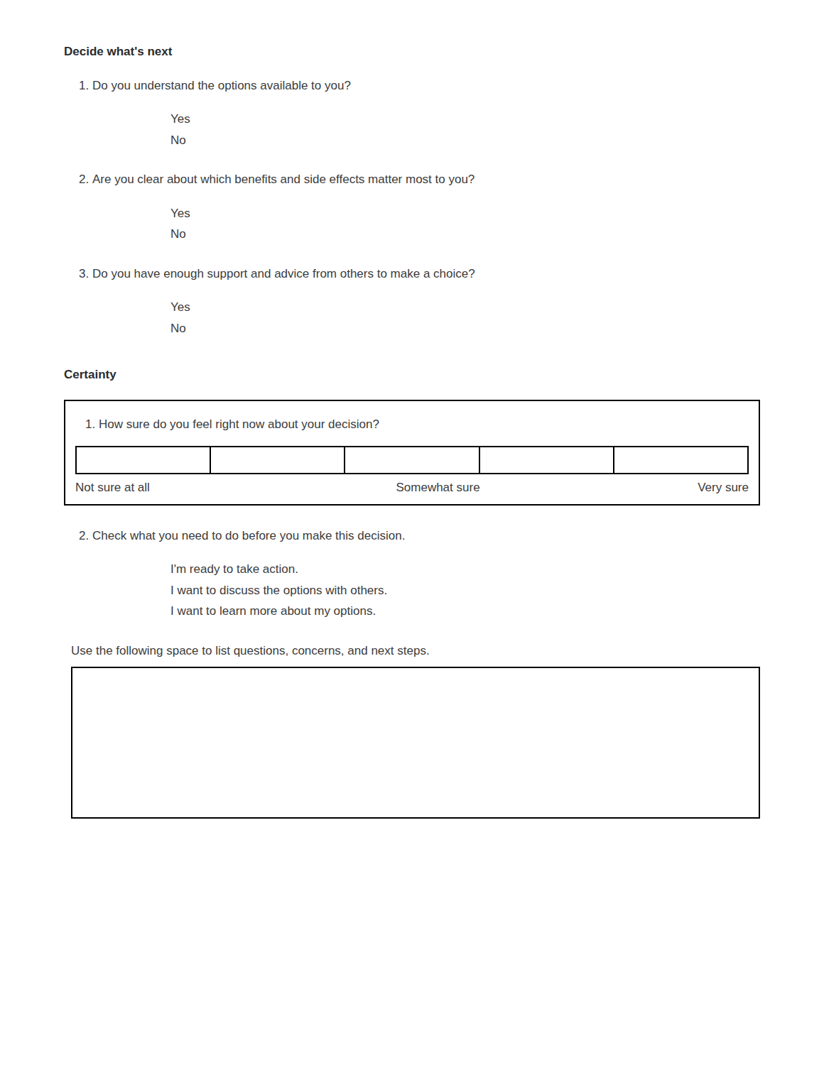Decide what's next
Do you understand the options available to you?
Yes
No
Are you clear about which benefits and side effects matter most to you?
Yes
No
Do you have enough support and advice from others to make a choice?
Yes
No
Certainty
1. How sure do you feel right now about your decision?
Not sure at all Somewhat sure Very sure
Check what you need to do before you make this decision.
I'm ready to take action.
I want to discuss the options with others.
I want to learn more about my options.
Use the following space to list questions, concerns, and next steps.